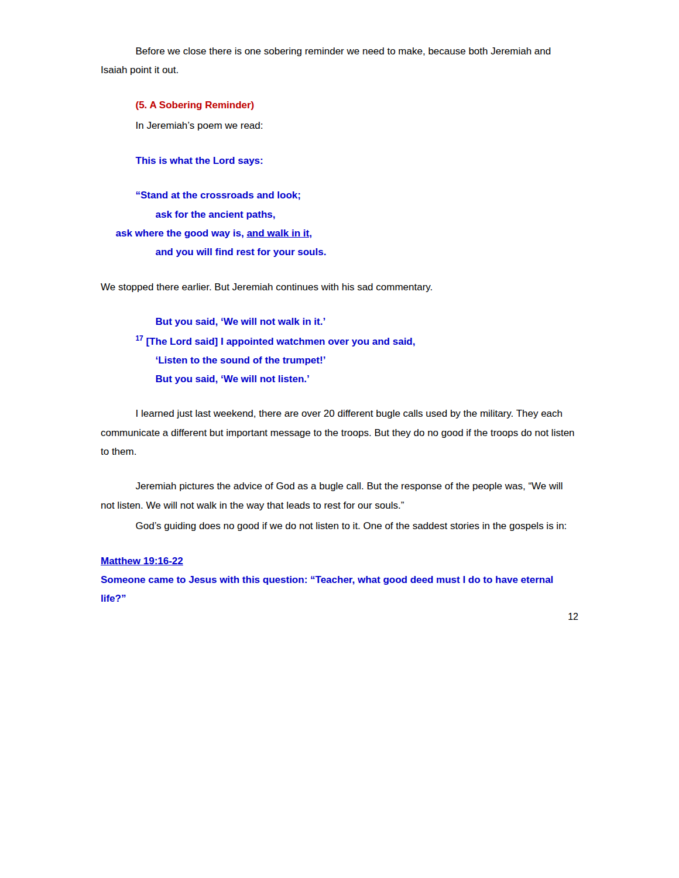Before we close there is one sobering reminder we need to make, because both Jeremiah and Isaiah point it out.
(5. A Sobering Reminder)
In Jeremiah’s poem we read:
This is what the Lord says:
“Stand at the crossroads and look; ask for the ancient paths, ask where the good way is, and walk in it, and you will find rest for your souls.
We stopped there earlier. But Jeremiah continues with his sad commentary.
But you said, ‘We will not walk in it.’ 17 [The Lord said] I appointed watchmen over you and said, ‘Listen to the sound of the trumpet!’ But you said, ‘We will not listen.’
I learned just last weekend, there are over 20 different bugle calls used by the military. They each communicate a different but important message to the troops. But they do no good if the troops do not listen to them.
Jeremiah pictures the advice of God as a bugle call. But the response of the people was, “We will not listen. We will not walk in the way that leads to rest for our souls.”
God’s guiding does no good if we do not listen to it. One of the saddest stories in the gospels is in:
Matthew 19:16-22
Someone came to Jesus with this question: “Teacher, what good deed must I do to have eternal life?”
12